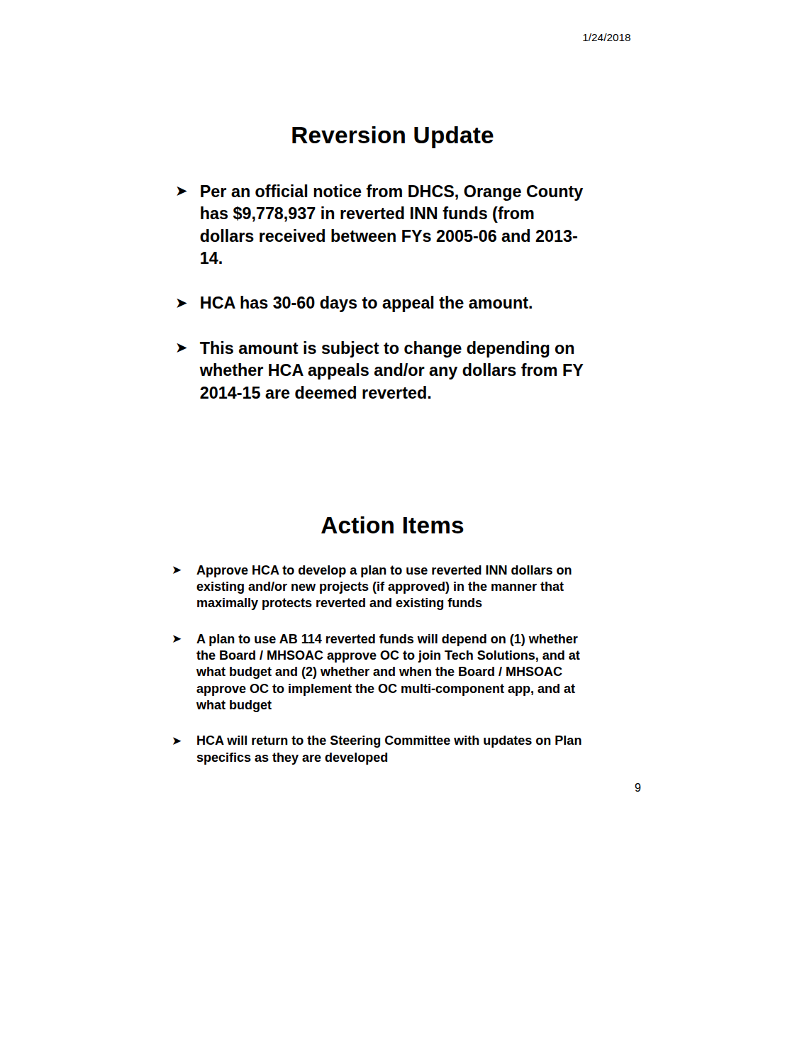1/24/2018
Reversion Update
Per an official notice from DHCS, Orange County has $9,778,937 in reverted INN funds (from dollars received between FYs 2005-06 and 2013-14.
HCA has 30-60 days to appeal the amount.
This amount is subject to change depending on whether HCA appeals and/or any dollars from FY 2014-15 are deemed reverted.
Action Items
Approve HCA to develop a plan to use reverted INN dollars on existing and/or new projects (if approved) in the manner that maximally protects reverted and existing funds
A plan to use AB 114 reverted funds will depend on (1) whether the Board / MHSOAC approve OC to join Tech Solutions, and at what budget and (2) whether and when the Board / MHSOAC approve OC to implement the OC multi-component app, and at what budget
HCA will return to the Steering Committee with updates on Plan specifics as they are developed
9